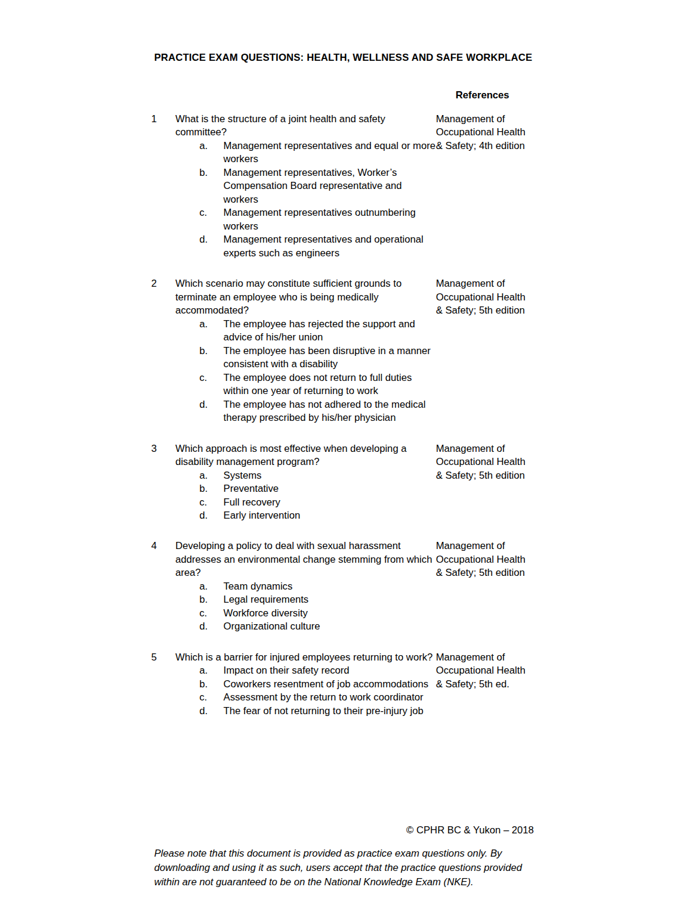PRACTICE EXAM QUESTIONS: HEALTH, WELLNESS AND SAFE WORKPLACE
References
| 1 | What is the structure of a joint health and safety committee? a. Management representatives and equal or more workers b. Management representatives, Worker’s Compensation Board representative and workers c. Management representatives outnumbering workers d. Management representatives and operational experts such as engineers | Management of Occupational Health & Safety; 4th edition |
| 2 | Which scenario may constitute sufficient grounds to terminate an employee who is being medically accommodated? a. The employee has rejected the support and advice of his/her union b. The employee has been disruptive in a manner consistent with a disability c. The employee does not return to full duties within one year of returning to work d. The employee has not adhered to the medical therapy prescribed by his/her physician | Management of Occupational Health & Safety; 5th edition |
| 3 | Which approach is most effective when developing a disability management program? a. Systems b. Preventative c. Full recovery d. Early intervention | Management of Occupational Health & Safety; 5th edition |
| 4 | Developing a policy to deal with sexual harassment addresses an environmental change stemming from which area? a. Team dynamics b. Legal requirements c. Workforce diversity d. Organizational culture | Management of Occupational Health & Safety; 5th edition |
| 5 | Which is a barrier for injured employees returning to work? a. Impact on their safety record b. Coworkers resentment of job accommodations c. Assessment by the return to work coordinator d. The fear of not returning to their pre-injury job | Management of Occupational Health & Safety; 5th ed. |
© CPHR BC & Yukon – 2018
Please note that this document is provided as practice exam questions only. By downloading and using it as such, users accept that the practice questions provided within are not guaranteed to be on the National Knowledge Exam (NKE).